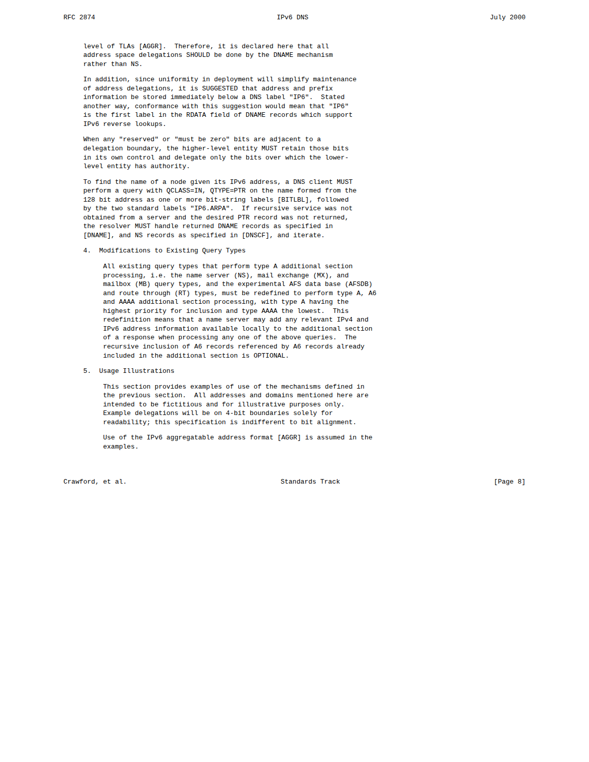RFC 2874 IPv6 DNS July 2000
level of TLAs [AGGR]. Therefore, it is declared here that all address space delegations SHOULD be done by the DNAME mechanism rather than NS.
In addition, since uniformity in deployment will simplify maintenance of address delegations, it is SUGGESTED that address and prefix information be stored immediately below a DNS label "IP6". Stated another way, conformance with this suggestion would mean that "IP6" is the first label in the RDATA field of DNAME records which support IPv6 reverse lookups.
When any "reserved" or "must be zero" bits are adjacent to a delegation boundary, the higher-level entity MUST retain those bits in its own control and delegate only the bits over which the lower- level entity has authority.
To find the name of a node given its IPv6 address, a DNS client MUST perform a query with QCLASS=IN, QTYPE=PTR on the name formed from the 128 bit address as one or more bit-string labels [BITLBL], followed by the two standard labels "IP6.ARPA". If recursive service was not obtained from a server and the desired PTR record was not returned, the resolver MUST handle returned DNAME records as specified in [DNAME], and NS records as specified in [DNSCF], and iterate.
4. Modifications to Existing Query Types
All existing query types that perform type A additional section processing, i.e. the name server (NS), mail exchange (MX), and mailbox (MB) query types, and the experimental AFS data base (AFSDB) and route through (RT) types, must be redefined to perform type A, A6 and AAAA additional section processing, with type A having the highest priority for inclusion and type AAAA the lowest. This redefinition means that a name server may add any relevant IPv4 and IPv6 address information available locally to the additional section of a response when processing any one of the above queries. The recursive inclusion of A6 records referenced by A6 records already included in the additional section is OPTIONAL.
5. Usage Illustrations
This section provides examples of use of the mechanisms defined in the previous section. All addresses and domains mentioned here are intended to be fictitious and for illustrative purposes only. Example delegations will be on 4-bit boundaries solely for readability; this specification is indifferent to bit alignment.
Use of the IPv6 aggregatable address format [AGGR] is assumed in the examples.
Crawford, et al. Standards Track [Page 8]